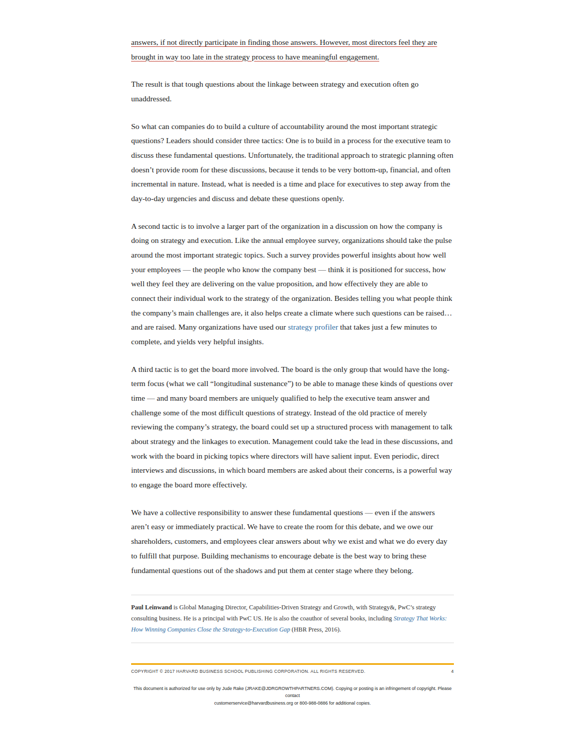answers, if not directly participate in finding those answers. However, most directors feel they are brought in way too late in the strategy process to have meaningful engagement.
The result is that tough questions about the linkage between strategy and execution often go unaddressed.
So what can companies do to build a culture of accountability around the most important strategic questions? Leaders should consider three tactics: One is to build in a process for the executive team to discuss these fundamental questions. Unfortunately, the traditional approach to strategic planning often doesn’t provide room for these discussions, because it tends to be very bottom-up, financial, and often incremental in nature. Instead, what is needed is a time and place for executives to step away from the day-to-day urgencies and discuss and debate these questions openly.
A second tactic is to involve a larger part of the organization in a discussion on how the company is doing on strategy and execution. Like the annual employee survey, organizations should take the pulse around the most important strategic topics. Such a survey provides powerful insights about how well your employees — the people who know the company best — think it is positioned for success, how well they feel they are delivering on the value proposition, and how effectively they are able to connect their individual work to the strategy of the organization. Besides telling you what people think the company’s main challenges are, it also helps create a climate where such questions can be raised… and are raised. Many organizations have used our strategy profiler that takes just a few minutes to complete, and yields very helpful insights.
A third tactic is to get the board more involved. The board is the only group that would have the long-term focus (what we call “longitudinal sustenance”) to be able to manage these kinds of questions over time — and many board members are uniquely qualified to help the executive team answer and challenge some of the most difficult questions of strategy. Instead of the old practice of merely reviewing the company’s strategy, the board could set up a structured process with management to talk about strategy and the linkages to execution. Management could take the lead in these discussions, and work with the board in picking topics where directors will have salient input. Even periodic, direct interviews and discussions, in which board members are asked about their concerns, is a powerful way to engage the board more effectively.
We have a collective responsibility to answer these fundamental questions — even if the answers aren’t easy or immediately practical. We have to create the room for this debate, and we owe our shareholders, customers, and employees clear answers about why we exist and what we do every day to fulfill that purpose. Building mechanisms to encourage debate is the best way to bring these fundamental questions out of the shadows and put them at center stage where they belong.
Paul Leinwand is Global Managing Director, Capabilities-Driven Strategy and Growth, with Strategy&, PwC’s strategy consulting business. He is a principal with PwC US. He is also the coauthor of several books, including Strategy That Works: How Winning Companies Close the Strategy-to-Execution Gap (HBR Press, 2016).
COPYRIGHT © 2017 HARVARD BUSINESS SCHOOL PUBLISHING CORPORATION. ALL RIGHTS RESERVED. 4
This document is authorized for use only by Jude Rake (JRAKE@JDRGROWTHPARTNERS.COM). Copying or posting is an infringement of copyright. Please contact
customerservice@harvardbusiness.org or 800-988-0886 for additional copies.